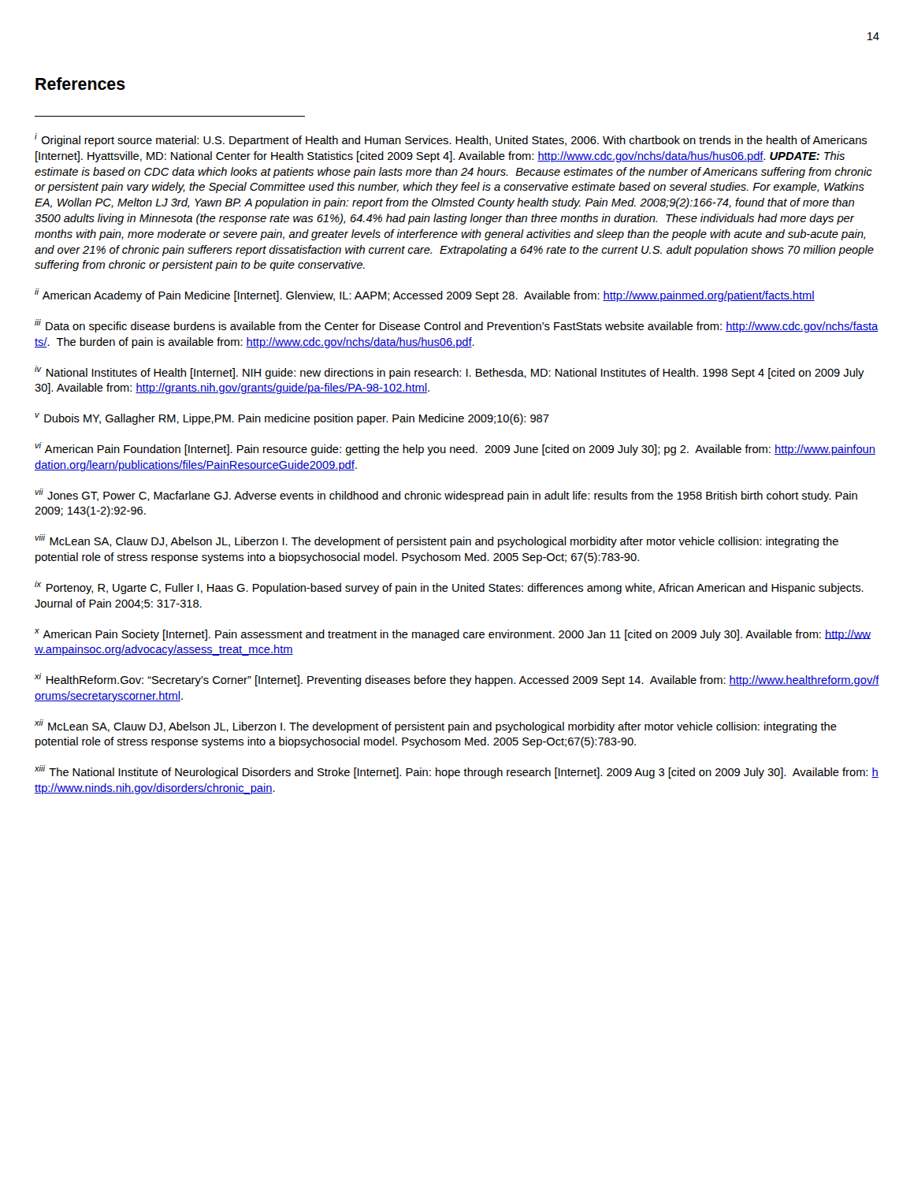14
References
i Original report source material: U.S. Department of Health and Human Services. Health, United States, 2006. With chartbook on trends in the health of Americans [Internet]. Hyattsville, MD: National Center for Health Statistics [cited 2009 Sept 4]. Available from: http://www.cdc.gov/nchs/data/hus/hus06.pdf. UPDATE: This estimate is based on CDC data which looks at patients whose pain lasts more than 24 hours. Because estimates of the number of Americans suffering from chronic or persistent pain vary widely, the Special Committee used this number, which they feel is a conservative estimate based on several studies. For example, Watkins EA, Wollan PC, Melton LJ 3rd, Yawn BP. A population in pain: report from the Olmsted County health study. Pain Med. 2008;9(2):166-74, found that of more than 3500 adults living in Minnesota (the response rate was 61%), 64.4% had pain lasting longer than three months in duration. These individuals had more days per months with pain, more moderate or severe pain, and greater levels of interference with general activities and sleep than the people with acute and sub-acute pain, and over 21% of chronic pain sufferers report dissatisfaction with current care. Extrapolating a 64% rate to the current U.S. adult population shows 70 million people suffering from chronic or persistent pain to be quite conservative.
ii American Academy of Pain Medicine [Internet]. Glenview, IL: AAPM; Accessed 2009 Sept 28. Available from: http://www.painmed.org/patient/facts.html
iii Data on specific disease burdens is available from the Center for Disease Control and Prevention’s FastStats website available from: http://www.cdc.gov/nchs/fastats/. The burden of pain is available from: http://www.cdc.gov/nchs/data/hus/hus06.pdf.
iv National Institutes of Health [Internet]. NIH guide: new directions in pain research: I. Bethesda, MD: National Institutes of Health. 1998 Sept 4 [cited on 2009 July 30]. Available from: http://grants.nih.gov/grants/guide/pa-files/PA-98-102.html.
v Dubois MY, Gallagher RM, Lippe,PM. Pain medicine position paper. Pain Medicine 2009;10(6): 987
vi American Pain Foundation [Internet]. Pain resource guide: getting the help you need. 2009 June [cited on 2009 July 30]; pg 2. Available from: http://www.painfoundation.org/learn/publications/files/PainResourceGuide2009.pdf.
vii Jones GT, Power C, Macfarlane GJ. Adverse events in childhood and chronic widespread pain in adult life: results from the 1958 British birth cohort study. Pain 2009; 143(1-2):92-96.
viii McLean SA, Clauw DJ, Abelson JL, Liberzon I. The development of persistent pain and psychological morbidity after motor vehicle collision: integrating the potential role of stress response systems into a biopsychosocial model. Psychosom Med. 2005 Sep-Oct; 67(5):783-90.
ix Portenoy, R, Ugarte C, Fuller I, Haas G. Population-based survey of pain in the United States: differences among white, African American and Hispanic subjects. Journal of Pain 2004;5: 317-318.
x American Pain Society [Internet]. Pain assessment and treatment in the managed care environment. 2000 Jan 11 [cited on 2009 July 30]. Available from: http://www.ampainsoc.org/advocacy/assess_treat_mce.htm
xi HealthReform.Gov: “Secretary’s Corner” [Internet]. Preventing diseases before they happen. Accessed 2009 Sept 14. Available from: http://www.healthreform.gov/forums/secretaryscorner.html.
xii McLean SA, Clauw DJ, Abelson JL, Liberzon I. The development of persistent pain and psychological morbidity after motor vehicle collision: integrating the potential role of stress response systems into a biopsychosocial model. Psychosom Med. 2005 Sep-Oct;67(5):783-90.
xiii The National Institute of Neurological Disorders and Stroke [Internet]. Pain: hope through research [Internet]. 2009 Aug 3 [cited on 2009 July 30]. Available from: http://www.ninds.nih.gov/disorders/chronic_pain.